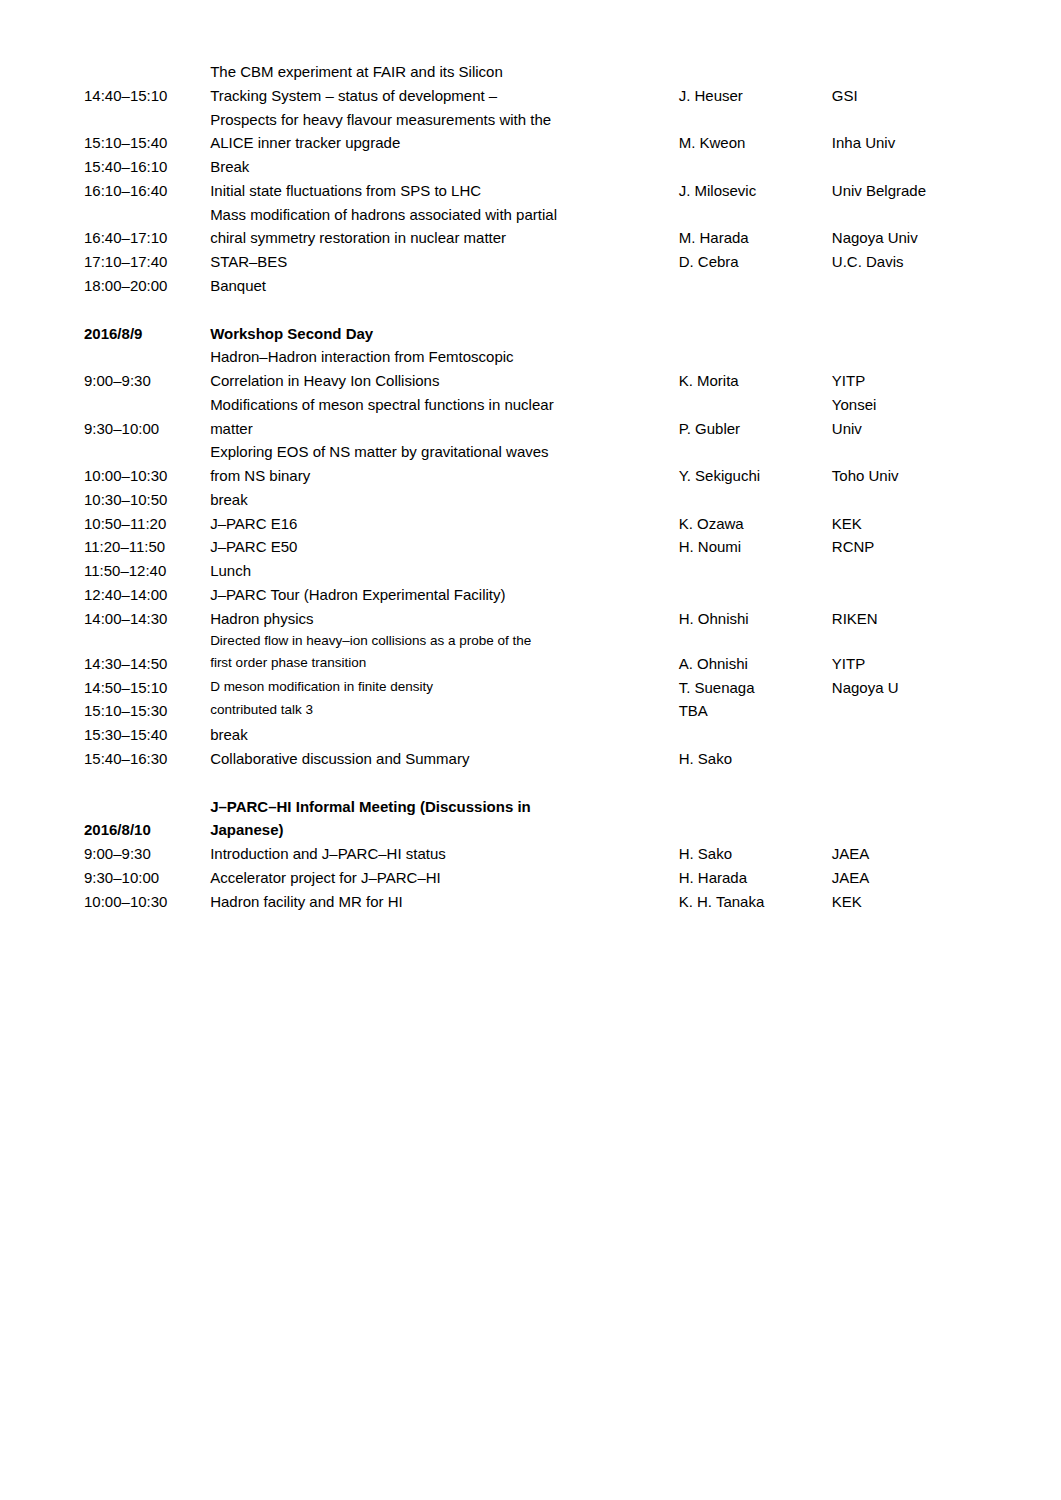| | The CBM experiment at FAIR and its Silicon | | |
| 14:40–15:10 | Tracking System – status of development – | J. Heuser | GSI |
| | Prospects for heavy flavour measurements with the | | |
| 15:10–15:40 | ALICE inner tracker upgrade | M. Kweon | Inha Univ |
| 15:40–16:10 | Break | | |
| 16:10–16:40 | Initial state fluctuations from SPS to LHC | J. Milosevic | Univ Belgrade |
| | Mass modification of hadrons associated with partial | | |
| 16:40–17:10 | chiral symmetry restoration in nuclear matter | M. Harada | Nagoya Univ |
| 17:10–17:40 | STAR–BES | D. Cebra | U.C. Davis |
| 18:00–20:00 | Banquet | | |
| 2016/8/9 | Workshop Second Day | | |
| | Hadron–Hadron interaction from Femtoscopic | | |
| 9:00–9:30 | Correlation in Heavy Ion Collisions | K. Morita | YITP |
| | Modifications of meson spectral functions in nuclear | | Yonsei |
| 9:30–10:00 | matter | P. Gubler | Univ |
| | Exploring EOS of NS matter by gravitational waves | | |
| 10:00–10:30 | from NS binary | Y. Sekiguchi | Toho Univ |
| 10:30–10:50 | break | | |
| 10:50–11:20 | J–PARC E16 | K. Ozawa | KEK |
| 11:20–11:50 | J–PARC E50 | H. Noumi | RCNP |
| 11:50–12:40 | Lunch | | |
| 12:40–14:00 | J–PARC Tour (Hadron Experimental Facility) | | |
| 14:00–14:30 | Hadron physics | H. Ohnishi | RIKEN |
| | Directed flow in heavy–ion collisions as a probe of the | | |
| 14:30–14:50 | first order phase transition | A. Ohnishi | YITP |
| 14:50–15:10 | D meson modification in finite density | T. Suenaga | Nagoya U |
| 15:10–15:30 | contributed talk 3 | TBA | |
| 15:30–15:40 | break | | |
| 15:40–16:30 | Collaborative discussion and Summary | H. Sako | |
| | J–PARC–HI Informal Meeting (Discussions in | | |
| 2016/8/10 | Japanese) | | |
| 9:00–9:30 | Introduction and J–PARC–HI status | H. Sako | JAEA |
| 9:30–10:00 | Accelerator project for J–PARC–HI | H. Harada | JAEA |
| 10:00–10:30 | Hadron facility and MR for HI | K. H. Tanaka | KEK |